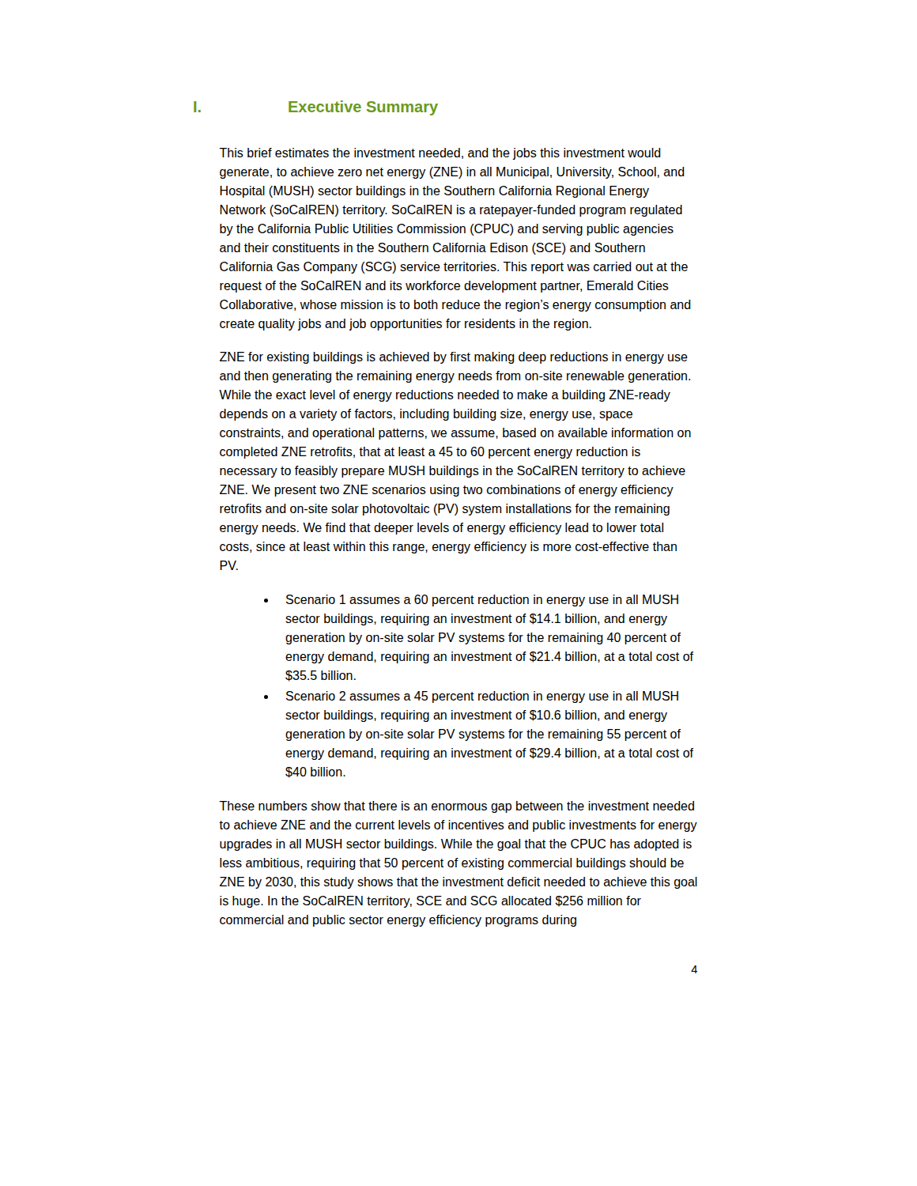I. Executive Summary
This brief estimates the investment needed, and the jobs this investment would generate, to achieve zero net energy (ZNE) in all Municipal, University, School, and Hospital (MUSH) sector buildings in the Southern California Regional Energy Network (SoCalREN) territory. SoCalREN is a ratepayer-funded program regulated by the California Public Utilities Commission (CPUC) and serving public agencies and their constituents in the Southern California Edison (SCE) and Southern California Gas Company (SCG) service territories. This report was carried out at the request of the SoCalREN and its workforce development partner, Emerald Cities Collaborative, whose mission is to both reduce the region’s energy consumption and create quality jobs and job opportunities for residents in the region.
ZNE for existing buildings is achieved by first making deep reductions in energy use and then generating the remaining energy needs from on-site renewable generation. While the exact level of energy reductions needed to make a building ZNE-ready depends on a variety of factors, including building size, energy use, space constraints, and operational patterns, we assume, based on available information on completed ZNE retrofits, that at least a 45 to 60 percent energy reduction is necessary to feasibly prepare MUSH buildings in the SoCalREN territory to achieve ZNE. We present two ZNE scenarios using two combinations of energy efficiency retrofits and on-site solar photovoltaic (PV) system installations for the remaining energy needs. We find that deeper levels of energy efficiency lead to lower total costs, since at least within this range, energy efficiency is more cost-effective than PV.
Scenario 1 assumes a 60 percent reduction in energy use in all MUSH sector buildings, requiring an investment of $14.1 billion, and energy generation by on-site solar PV systems for the remaining 40 percent of energy demand, requiring an investment of $21.4 billion, at a total cost of $35.5 billion.
Scenario 2 assumes a 45 percent reduction in energy use in all MUSH sector buildings, requiring an investment of $10.6 billion, and energy generation by on-site solar PV systems for the remaining 55 percent of energy demand, requiring an investment of $29.4 billion, at a total cost of $40 billion.
These numbers show that there is an enormous gap between the investment needed to achieve ZNE and the current levels of incentives and public investments for energy upgrades in all MUSH sector buildings. While the goal that the CPUC has adopted is less ambitious, requiring that 50 percent of existing commercial buildings should be ZNE by 2030, this study shows that the investment deficit needed to achieve this goal is huge. In the SoCalREN territory, SCE and SCG allocated $256 million for commercial and public sector energy efficiency programs during
4